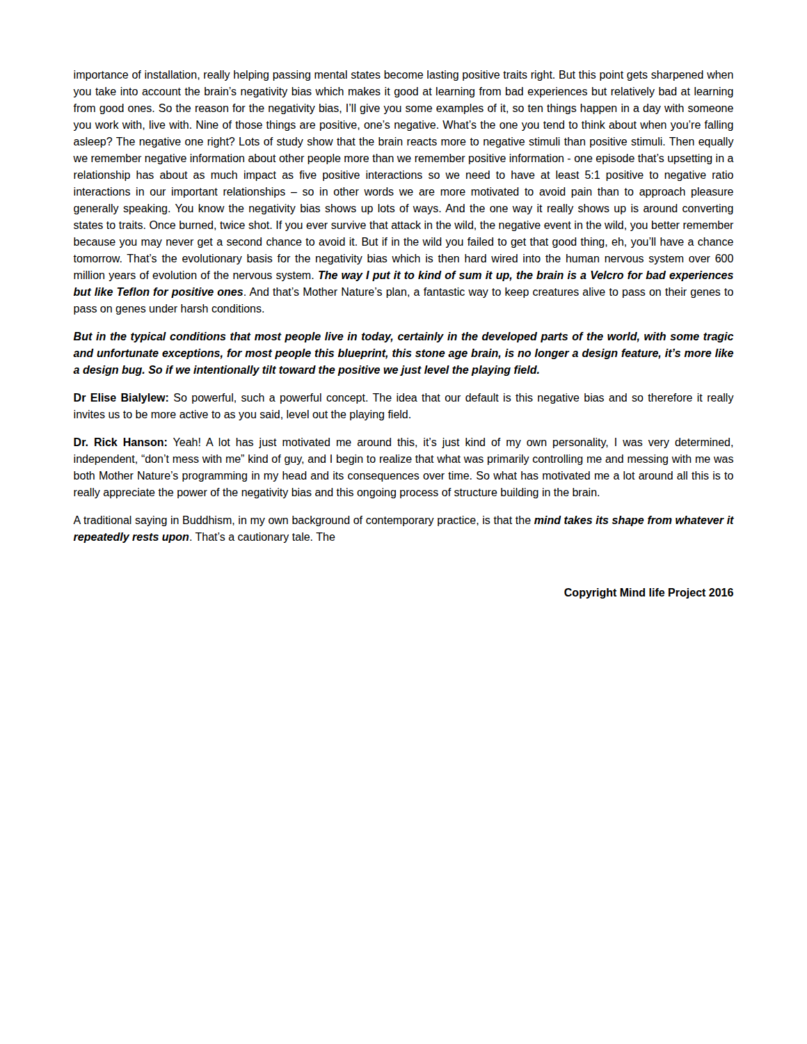importance of installation, really helping passing mental states become lasting positive traits right. But this point gets sharpened when you take into account the brain’s negativity bias which makes it good at learning from bad experiences but relatively bad at learning from good ones. So the reason for the negativity bias, I’ll give you some examples of it, so ten things happen in a day with someone you work with, live with. Nine of those things are positive, one’s negative. What’s the one you tend to think about when you’re falling asleep? The negative one right? Lots of study show that the brain reacts more to negative stimuli than positive stimuli. Then equally we remember negative information about other people more than we remember positive information - one episode that’s upsetting in a relationship has about as much impact as five positive interactions so we need to have at least 5:1 positive to negative ratio interactions in our important relationships – so in other words we are more motivated to avoid pain than to approach pleasure generally speaking. You know the negativity bias shows up lots of ways. And the one way it really shows up is around converting states to traits. Once burned, twice shot. If you ever survive that attack in the wild, the negative event in the wild, you better remember because you may never get a second chance to avoid it. But if in the wild you failed to get that good thing, eh, you’ll have a chance tomorrow. That’s the evolutionary basis for the negativity bias which is then hard wired into the human nervous system over 600 million years of evolution of the nervous system. The way I put it to kind of sum it up, the brain is a Velcro for bad experiences but like Teflon for positive ones. And that’s Mother Nature’s plan, a fantastic way to keep creatures alive to pass on their genes to pass on genes under harsh conditions.
But in the typical conditions that most people live in today, certainly in the developed parts of the world, with some tragic and unfortunate exceptions, for most people this blueprint, this stone age brain, is no longer a design feature, it’s more like a design bug. So if we intentionally tilt toward the positive we just level the playing field.
Dr Elise Bialylew: So powerful, such a powerful concept. The idea that our default is this negative bias and so therefore it really invites us to be more active to as you said, level out the playing field.
Dr. Rick Hanson: Yeah! A lot has just motivated me around this, it’s just kind of my own personality, I was very determined, independent, “don’t mess with me” kind of guy, and I begin to realize that what was primarily controlling me and messing with me was both Mother Nature’s programming in my head and its consequences over time. So what has motivated me a lot around all this is to really appreciate the power of the negativity bias and this ongoing process of structure building in the brain.
A traditional saying in Buddhism, in my own background of contemporary practice, is that the mind takes its shape from whatever it repeatedly rests upon. That’s a cautionary tale. The
Copyright Mind life Project 2016